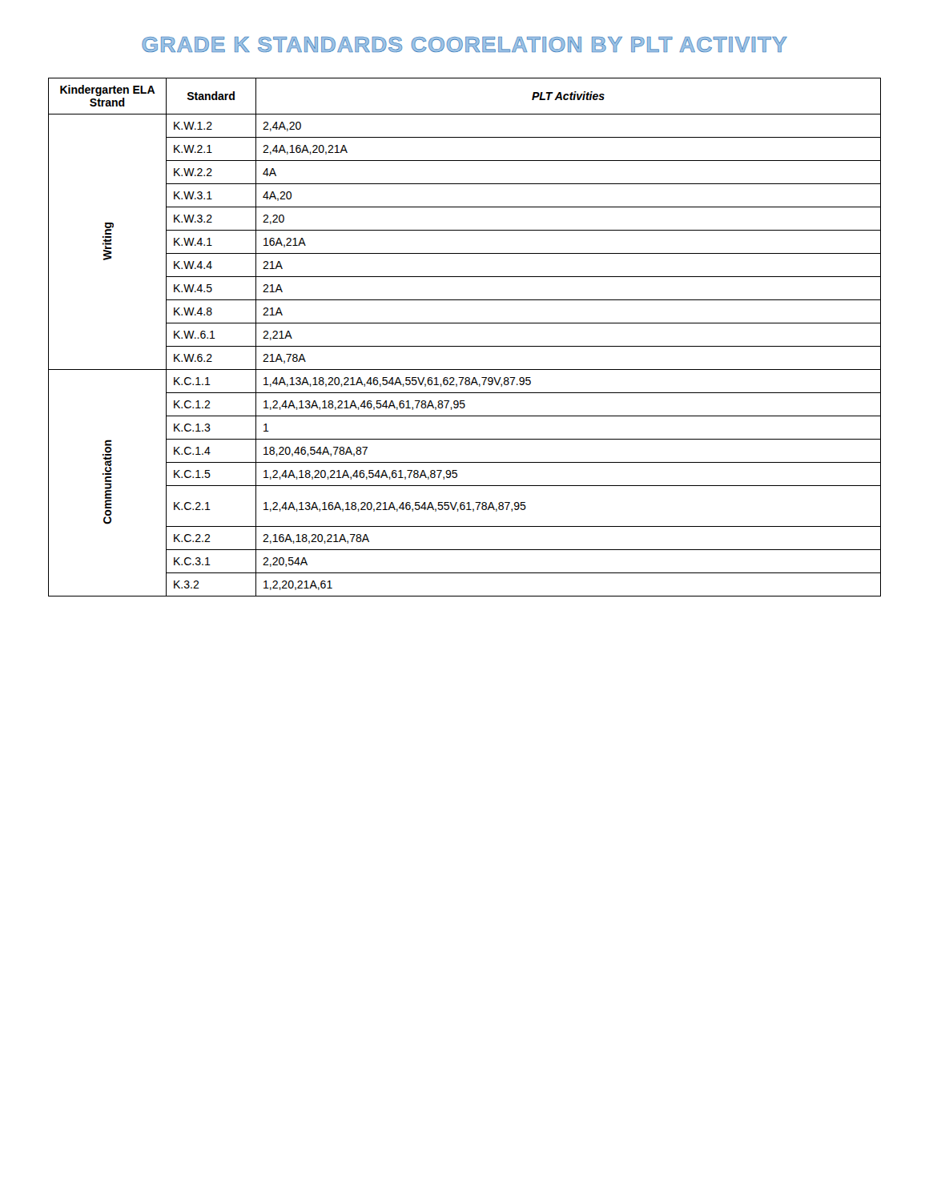GRADE K STANDARDS COORELATION BY PLT ACTIVITY
| Kindergarten ELA Strand | Standard | PLT Activities |
| --- | --- | --- |
| Writing | K.W.1.2 | 2,4A,20 |
| K.W.2.1 | 2,4A,16A,20,21A |
| K.W.2.2 | 4A |
| K.W.3.1 | 4A,20 |
| K.W.3.2 | 2,20 |
| K.W.4.1 | 16A,21A |
| K.W.4.4 | 21A |
| K.W.4.5 | 21A |
| K.W.4.8 | 21A |
| K.W..6.1 | 2,21A |
| K.W.6.2 | 21A,78A |
| Communication | K.C.1.1 | 1,4A,13A,18,20,21A,46,54A,55V,61,62,78A,79V,87.95 |
| K.C.1.2 | 1,2,4A,13A,18,21A,46,54A,61,78A,87,95 |
| K.C.1.3 | 1 |
| K.C.1.4 | 18,20,46,54A,78A,87 |
| K.C.1.5 | 1,2,4A,18,20,21A,46,54A,61,78A,87,95 |
| K.C.2.1 | 1,2,4A,13A,16A,18,20,21A,46,54A,55V,61,78A,87,95 |
| K.C.2.2 | 2,16A,18,20,21A,78A |
| K.C.3.1 | 2,20,54A |
| K.3.2 | 1,2,20,21A,61 |